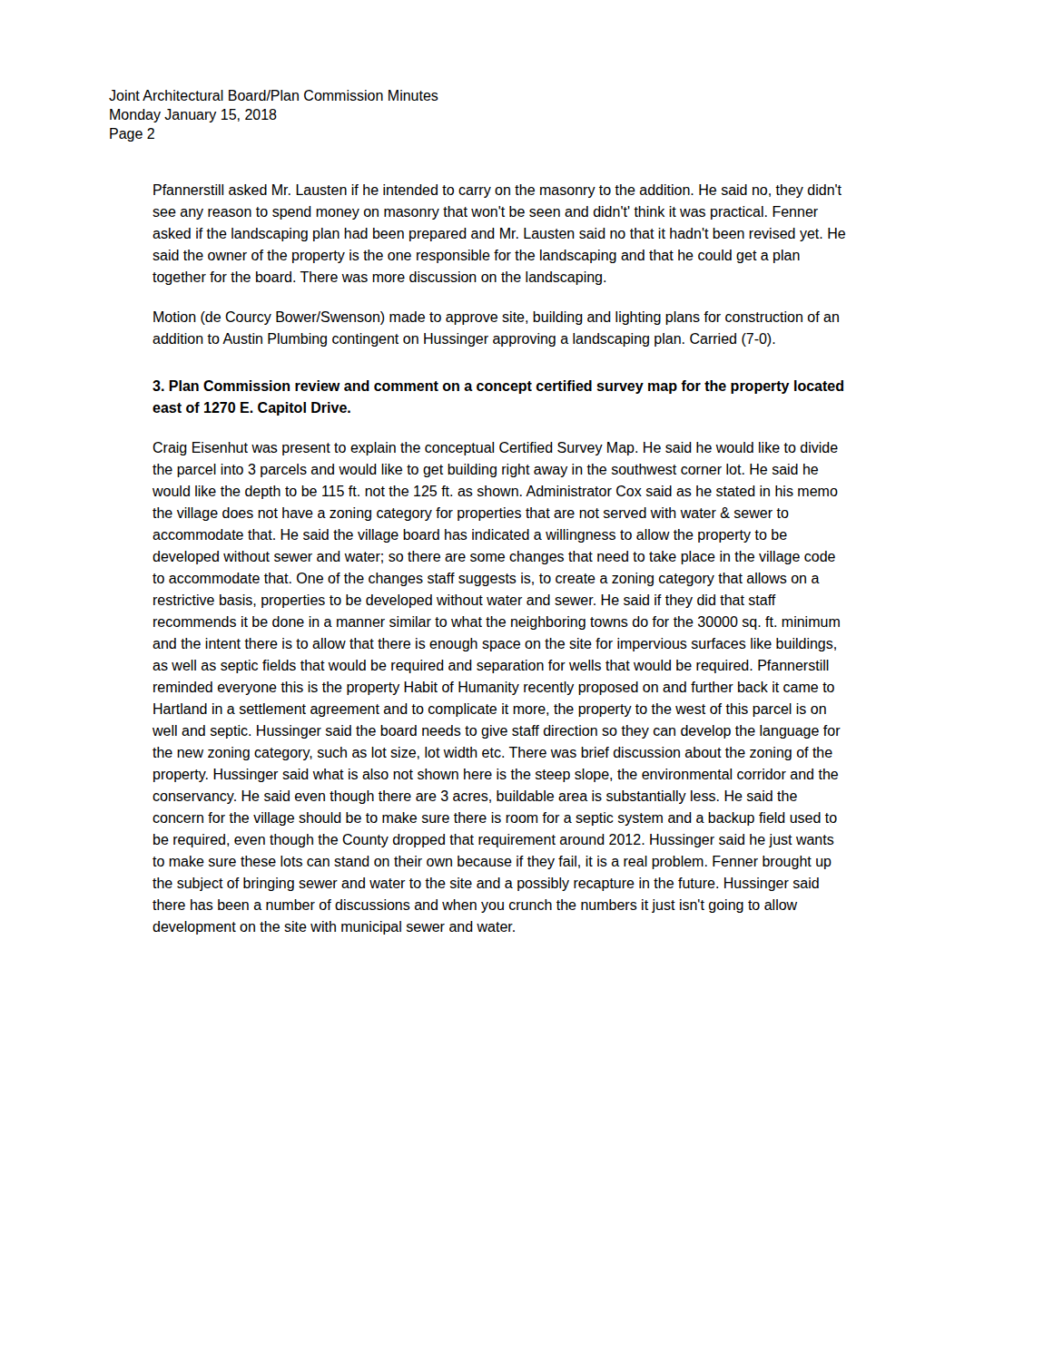Joint Architectural Board/Plan Commission Minutes
Monday January 15, 2018
Page 2
Pfannerstill asked Mr. Lausten if he intended to carry on the masonry to the addition. He said no, they didn't see any reason to spend money on masonry that won't be seen and didn't' think it was practical. Fenner asked if the landscaping plan had been prepared and Mr. Lausten said no that it hadn't been revised yet. He said the owner of the property is the one responsible for the landscaping and that he could get a plan together for the board. There was more discussion on the landscaping.
Motion (de Courcy Bower/Swenson) made to approve site, building and lighting plans for construction of an addition to Austin Plumbing contingent on Hussinger approving a landscaping plan. Carried (7-0).
3. Plan Commission review and comment on a concept certified survey map for the property located east of 1270 E. Capitol Drive.
Craig Eisenhut was present to explain the conceptual Certified Survey Map. He said he would like to divide the parcel into 3 parcels and would like to get building right away in the southwest corner lot. He said he would like the depth to be 115 ft. not the 125 ft. as shown. Administrator Cox said as he stated in his memo the village does not have a zoning category for properties that are not served with water & sewer to accommodate that. He said the village board has indicated a willingness to allow the property to be developed without sewer and water; so there are some changes that need to take place in the village code to accommodate that. One of the changes staff suggests is, to create a zoning category that allows on a restrictive basis, properties to be developed without water and sewer. He said if they did that staff recommends it be done in a manner similar to what the neighboring towns do for the 30000 sq. ft. minimum and the intent there is to allow that there is enough space on the site for impervious surfaces like buildings, as well as septic fields that would be required and separation for wells that would be required. Pfannerstill reminded everyone this is the property Habit of Humanity recently proposed on and further back it came to Hartland in a settlement agreement and to complicate it more, the property to the west of this parcel is on well and septic. Hussinger said the board needs to give staff direction so they can develop the language for the new zoning category, such as lot size, lot width etc. There was brief discussion about the zoning of the property. Hussinger said what is also not shown here is the steep slope, the environmental corridor and the conservancy. He said even though there are 3 acres, buildable area is substantially less. He said the concern for the village should be to make sure there is room for a septic system and a backup field used to be required, even though the County dropped that requirement around 2012. Hussinger said he just wants to make sure these lots can stand on their own because if they fail, it is a real problem. Fenner brought up the subject of bringing sewer and water to the site and a possibly recapture in the future. Hussinger said there has been a number of discussions and when you crunch the numbers it just isn't going to allow development on the site with municipal sewer and water.